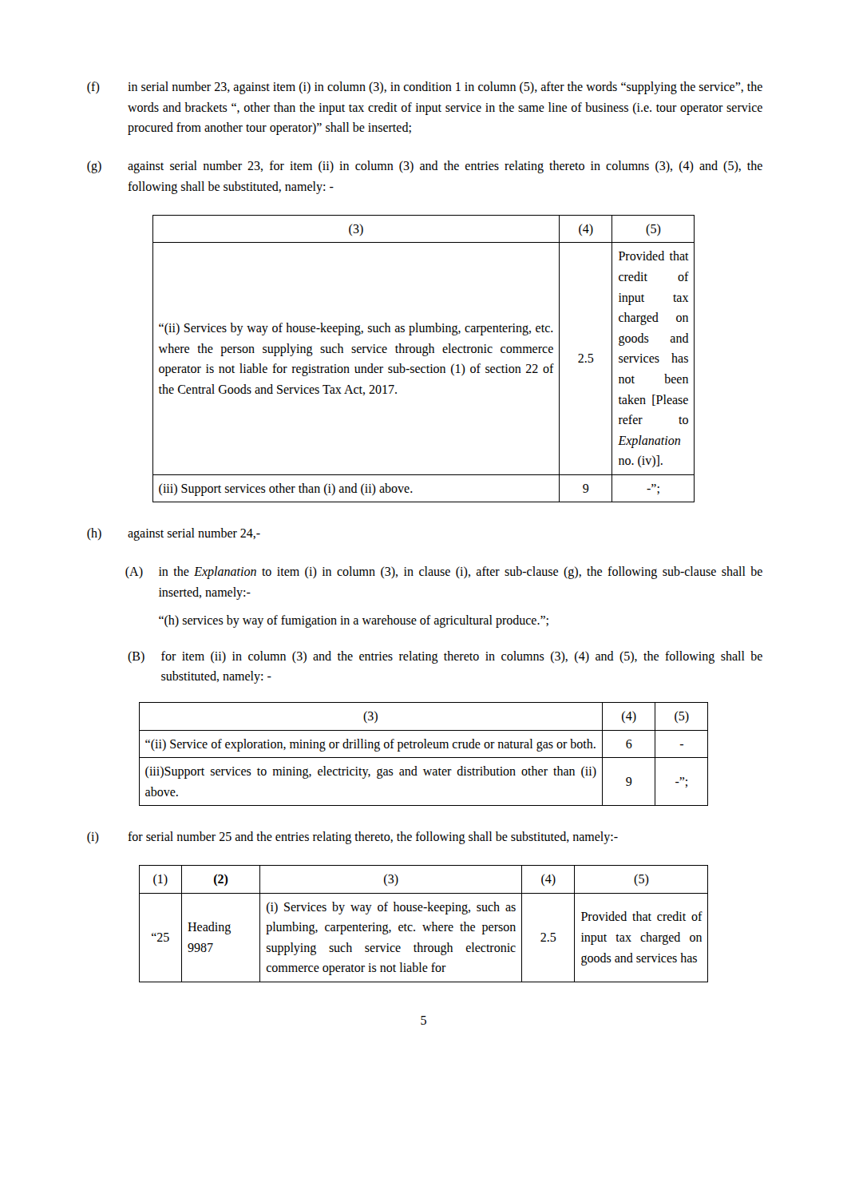(f)
in serial number 23, against item (i) in column (3), in condition 1 in column (5), after the words “supplying the service”, the words and brackets “, other than the input tax credit of input service in the same line of business (i.e. tour operator service procured from another tour operator)” shall be inserted;
(g)
against serial number 23, for item (ii) in column (3) and the entries relating thereto in columns (3), (4) and (5), the following shall be substituted, namely: -
| (3) | (4) | (5) |
| “(ii) Services by way of house-keeping, such as plumbing, carpentering, etc. where the person supplying such service through electronic commerce operator is not liable for registration under sub-section (1) of section 22 of the Central Goods and Services Tax Act, 2017. | 2.5 | Provided that credit of input tax charged on goods and services has not been taken [Please refer to Explanation no. (iv)]. |
| (iii) Support services other than (i) and (ii) above. | 9 | -”; |
(h)
against serial number 24,-
(A)
in the Explanation to item (i) in column (3), in clause (i), after sub-clause (g), the following sub-clause shall be inserted, namely:-
“(h) services by way of fumigation in a warehouse of agricultural produce.”;
(B)
for item (ii) in column (3) and the entries relating thereto in columns (3), (4) and (5), the following shall be substituted, namely: -
| (3) | (4) | (5) |
| “(ii) Service of exploration, mining or drilling of petroleum crude or natural gas or both. | 6 | - |
| (iii)Support services to mining, electricity, gas and water distribution other than (ii) above. | 9 | -”; |
(i)
for serial number 25 and the entries relating thereto, the following shall be substituted, namely:-
| (1) | (2) | (3) | (4) | (5) |
| “25 | Heading 9987 | (i) Services by way of house-keeping, such as plumbing, carpentering, etc. where the person supplying such service through electronic commerce operator is not liable for | 2.5 | Provided that credit of input tax charged on goods and services has |
5